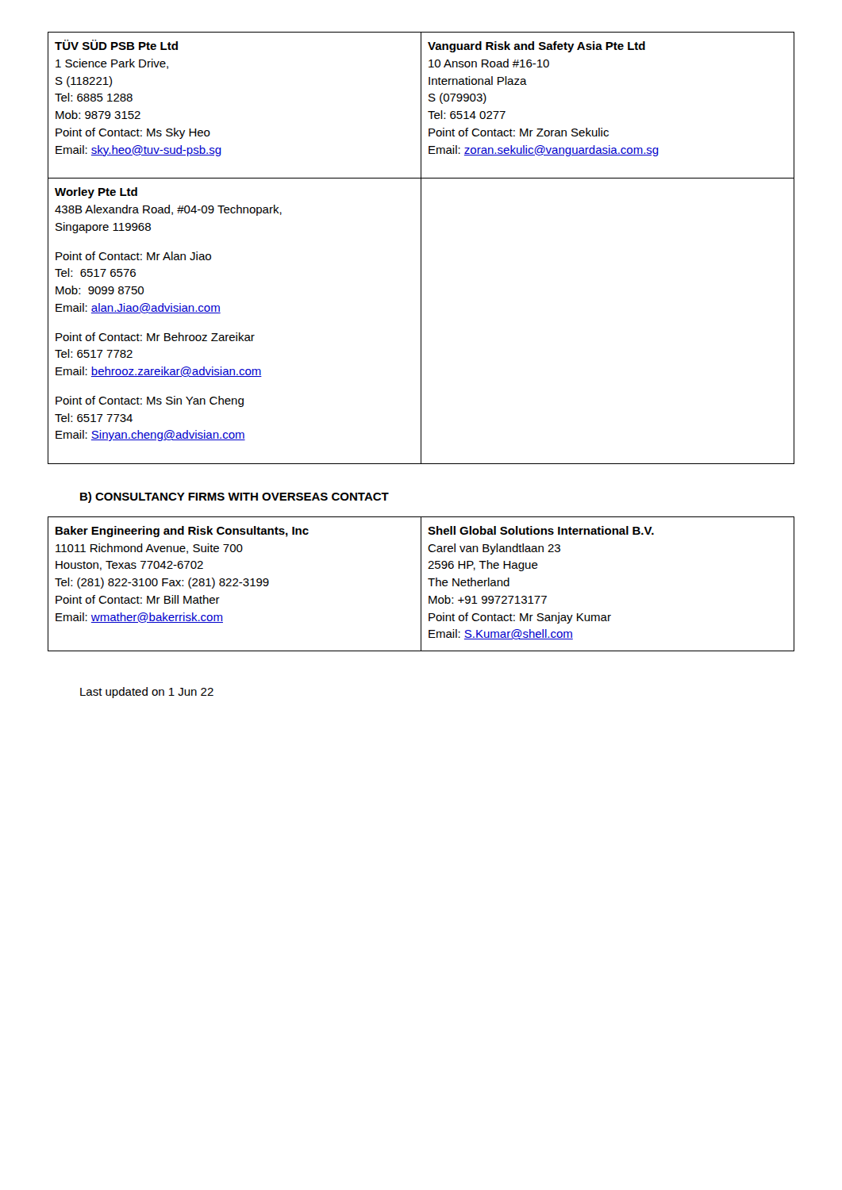| TÜV SÜD PSB Pte Ltd 1 Science Park Drive, S (118221) Tel: 6885 1288 Mob: 9879 3152 Point of Contact: Ms Sky Heo Email: sky.heo@tuv-sud-psb.sg | Vanguard Risk and Safety Asia Pte Ltd 10 Anson Road #16-10 International Plaza S (079903) Tel: 6514 0277 Point of Contact: Mr Zoran Sekulic Email: zoran.sekulic@vanguardasia.com.sg |
| Worley Pte Ltd 438B Alexandra Road, #04-09 Technopark, Singapore 119968 Point of Contact: Mr Alan Jiao Tel: 6517 6576 Mob: 9099 8750 Email: alan.Jiao@advisian.com Point of Contact: Mr Behrooz Zareikar Tel: 6517 7782 Email: behrooz.zareikar@advisian.com Point of Contact: Ms Sin Yan Cheng Tel: 6517 7734 Email: Sinyan.cheng@advisian.com | |
B) CONSULTANCY FIRMS WITH OVERSEAS CONTACT
| Baker Engineering and Risk Consultants, Inc 11011 Richmond Avenue, Suite 700 Houston, Texas 77042-6702 Tel: (281) 822-3100 Fax: (281) 822-3199 Point of Contact: Mr Bill Mather Email: wmather@bakerrisk.com | Shell Global Solutions International B.V. Carel van Bylandtlaan 23 2596 HP, The Hague The Netherland Mob: +91 9972713177 Point of Contact: Mr Sanjay Kumar Email: S.Kumar@shell.com |
Last updated on 1 Jun 22